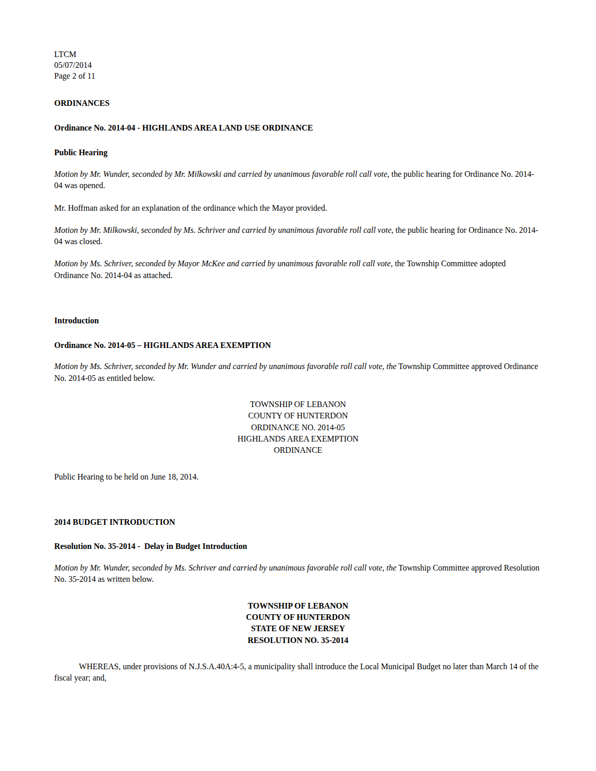LTCM
05/07/2014
Page 2 of 11
ORDINANCES
Ordinance No. 2014-04 - HIGHLANDS AREA LAND USE ORDINANCE
Public Hearing
Motion by Mr. Wunder, seconded by Mr. Milkowski and carried by unanimous favorable roll call vote, the public hearing for Ordinance No. 2014-04 was opened.
Mr. Hoffman asked for an explanation of the ordinance which the Mayor provided.
Motion by Mr. Milkowski, seconded by Ms. Schriver and carried by unanimous favorable roll call vote, the public hearing for Ordinance No. 2014-04 was closed.
Motion by Ms. Schriver, seconded by Mayor McKee and carried by unanimous favorable roll call vote, the Township Committee adopted Ordinance No. 2014-04 as attached.
Introduction
Ordinance No. 2014-05 – HIGHLANDS AREA EXEMPTION
Motion by Ms. Schriver, seconded by Mr. Wunder and carried by unanimous favorable roll call vote, the Township Committee approved Ordinance No. 2014-05 as entitled below.
TOWNSHIP OF LEBANON
COUNTY OF HUNTERDON
ORDINANCE NO. 2014-05
HIGHLANDS AREA EXEMPTION
ORDINANCE
Public Hearing to be held on June 18, 2014.
2014 BUDGET INTRODUCTION
Resolution No. 35-2014 - Delay in Budget Introduction
Motion by Mr. Wunder, seconded by Ms. Schriver and carried by unanimous favorable roll call vote, the Township Committee approved Resolution No. 35-2014 as written below.
TOWNSHIP OF LEBANON
COUNTY OF HUNTERDON
STATE OF NEW JERSEY
RESOLUTION NO. 35-2014
WHEREAS, under provisions of N.J.S.A.40A:4-5, a municipality shall introduce the Local Municipal Budget no later than March 14 of the fiscal year; and,